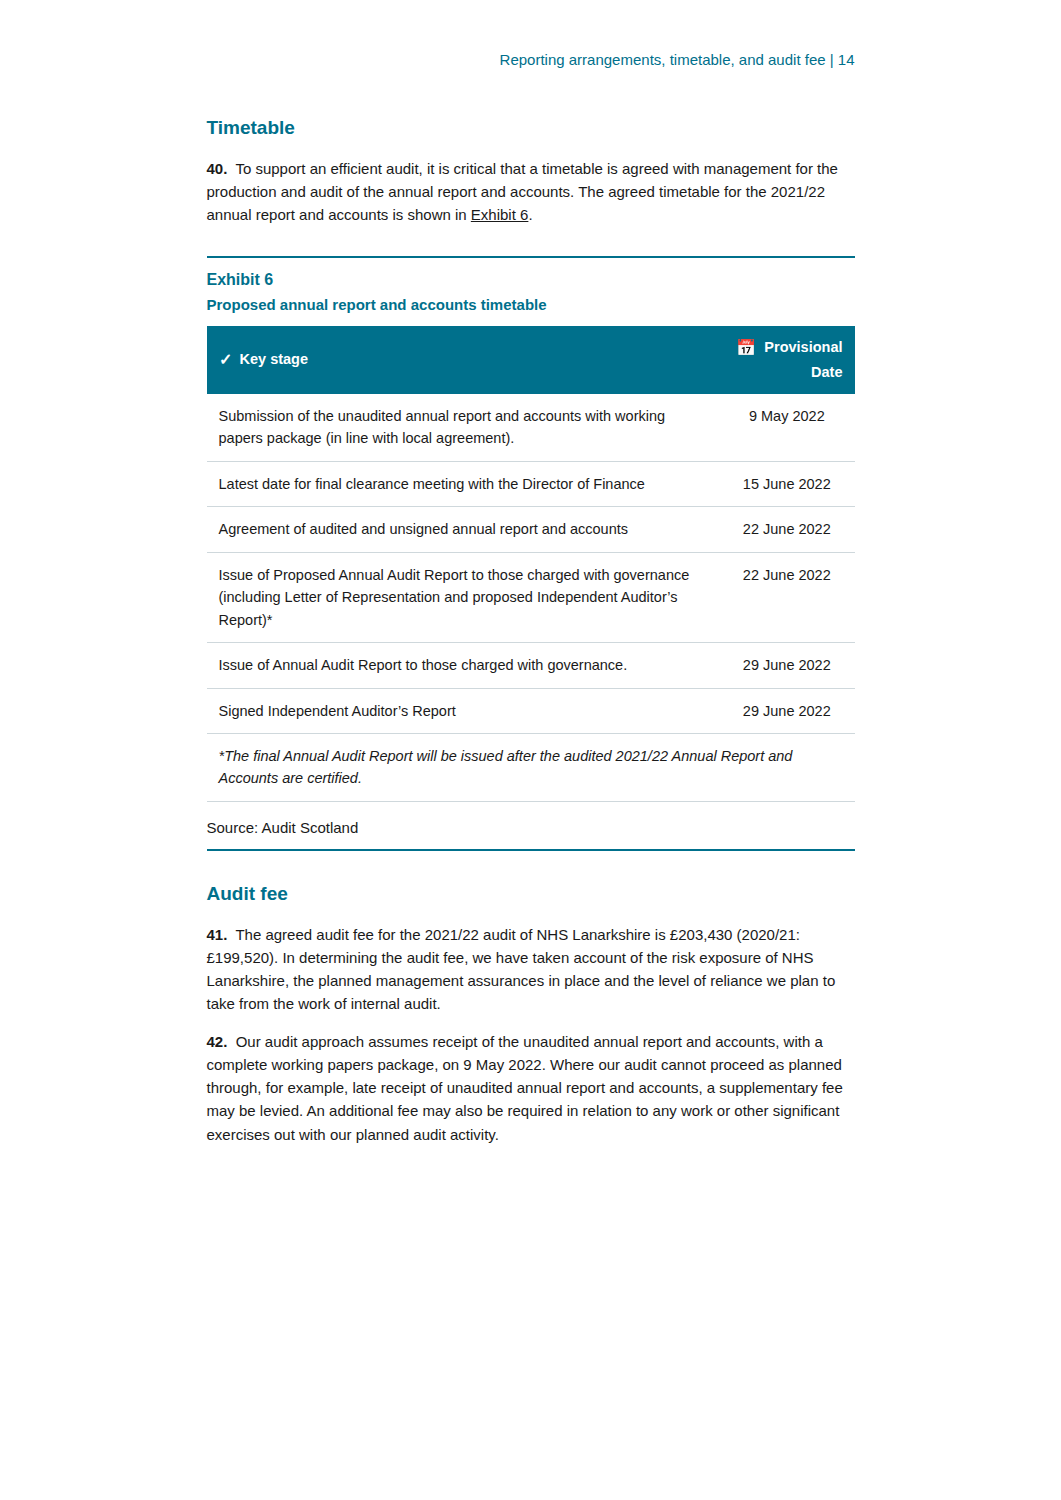Reporting arrangements, timetable, and audit fee | 14
Timetable
40. To support an efficient audit, it is critical that a timetable is agreed with management for the production and audit of the annual report and accounts. The agreed timetable for the 2021/22 annual report and accounts is shown in Exhibit 6.
Exhibit 6
Proposed annual report and accounts timetable
| ✓ Key stage | 📅 Provisional Date |
| --- | --- |
| Submission of the unaudited annual report and accounts with working papers package (in line with local agreement). | 9 May 2022 |
| Latest date for final clearance meeting with the Director of Finance | 15 June 2022 |
| Agreement of audited and unsigned annual report and accounts | 22 June 2022 |
| Issue of Proposed Annual Audit Report to those charged with governance (including Letter of Representation and proposed Independent Auditor’s Report)* | 22 June 2022 |
| Issue of Annual Audit Report to those charged with governance. | 29 June 2022 |
| Signed Independent Auditor’s Report | 29 June 2022 |
| *The final Annual Audit Report will be issued after the audited 2021/22 Annual Report and Accounts are certified. |
Source: Audit Scotland
Audit fee
41. The agreed audit fee for the 2021/22 audit of NHS Lanarkshire is £203,430 (2020/21: £199,520). In determining the audit fee, we have taken account of the risk exposure of NHS Lanarkshire, the planned management assurances in place and the level of reliance we plan to take from the work of internal audit.
42. Our audit approach assumes receipt of the unaudited annual report and accounts, with a complete working papers package, on 9 May 2022. Where our audit cannot proceed as planned through, for example, late receipt of unaudited annual report and accounts, a supplementary fee may be levied. An additional fee may also be required in relation to any work or other significant exercises out with our planned audit activity.